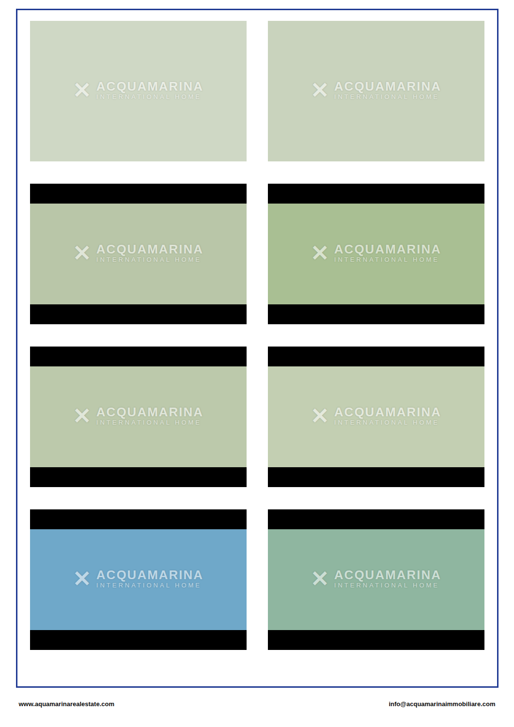✕ACQUAMARINA INTERNATIONAL HOME
✕ACQUAMARINA INTERNATIONAL HOME
✕ACQUAMARINA INTERNATIONAL HOME
✕ACQUAMARINA INTERNATIONAL HOME
✕ACQUAMARINA INTERNATIONAL HOME
✕ACQUAMARINA INTERNATIONAL HOME
✕ACQUAMARINA INTERNATIONAL HOME
✕ACQUAMARINA INTERNATIONAL HOME
www.aquamarinarealestate.com info@acquamarinaimmobiliare.com